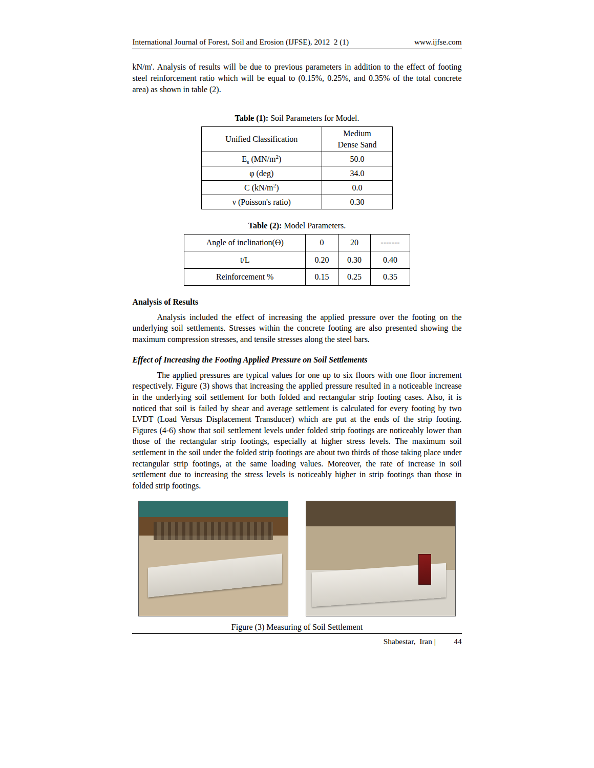International Journal of Forest, Soil and Erosion (IJFSE), 2012 2 (1) www.ijfse.com
kN/m'. Analysis of results will be due to previous parameters in addition to the effect of footing steel reinforcement ratio which will be equal to (0.15%, 0.25%, and 0.35% of the total concrete area) as shown in table (2).
Table (1): Soil Parameters for Model.
| Unified Classification | Medium Dense Sand |
| E s (MN/m 2 ) | 50.0 |
| φ (deg) | 34.0 |
| C (kN/m 2 ) | 0.0 |
| ν (Poisson's ratio) | 0.30 |
Table (2): Model Parameters.
| Angle of inclination(Ө) | 0 | 20 | ------- |
| t/L | 0.20 | 0.30 | 0.40 |
| Reinforcement % | 0.15 | 0.25 | 0.35 |
Analysis of Results
Analysis included the effect of increasing the applied pressure over the footing on the underlying soil settlements. Stresses within the concrete footing are also presented showing the maximum compression stresses, and tensile stresses along the steel bars.
Effect of Increasing the Footing Applied Pressure on Soil Settlements
The applied pressures are typical values for one up to six floors with one floor increment respectively. Figure (3) shows that increasing the applied pressure resulted in a noticeable increase in the underlying soil settlement for both folded and rectangular strip footing cases. Also, it is noticed that soil is failed by shear and average settlement is calculated for every footing by two LVDT (Load Versus Displacement Transducer) which are put at the ends of the strip footing. Figures (4-6) show that soil settlement levels under folded strip footings are noticeably lower than those of the rectangular strip footings, especially at higher stress levels. The maximum soil settlement in the soil under the folded strip footings are about two thirds of those taking place under rectangular strip footings, at the same loading values. Moreover, the rate of increase in soil settlement due to increasing the stress levels is noticeably higher in strip footings than those in folded strip footings.
Figure (3) Measuring of Soil Settlement
Shabestar, Iran |44